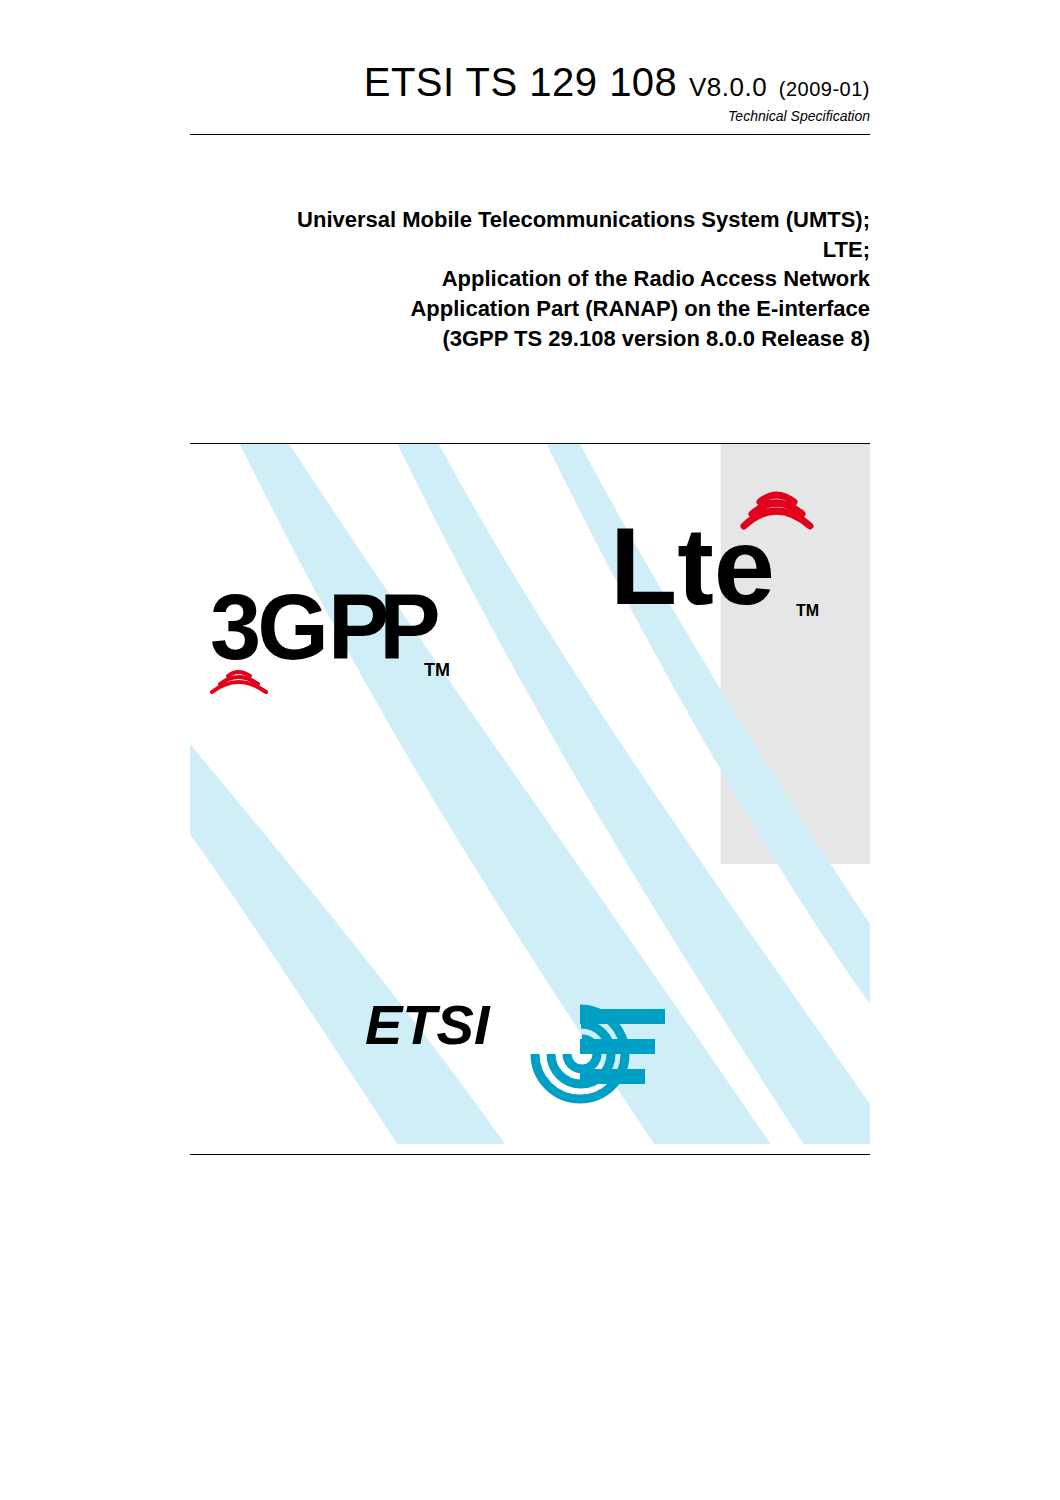ETSI TS 129 108 V8.0.0 (2009-01)
Technical Specification
Universal Mobile Telecommunications System (UMTS);
LTE;
Application of the Radio Access Network
Application Part (RANAP) on the E-interface
(3GPP TS 29.108 version 8.0.0 Release 8)
3G PP TM Lte TM ETSI